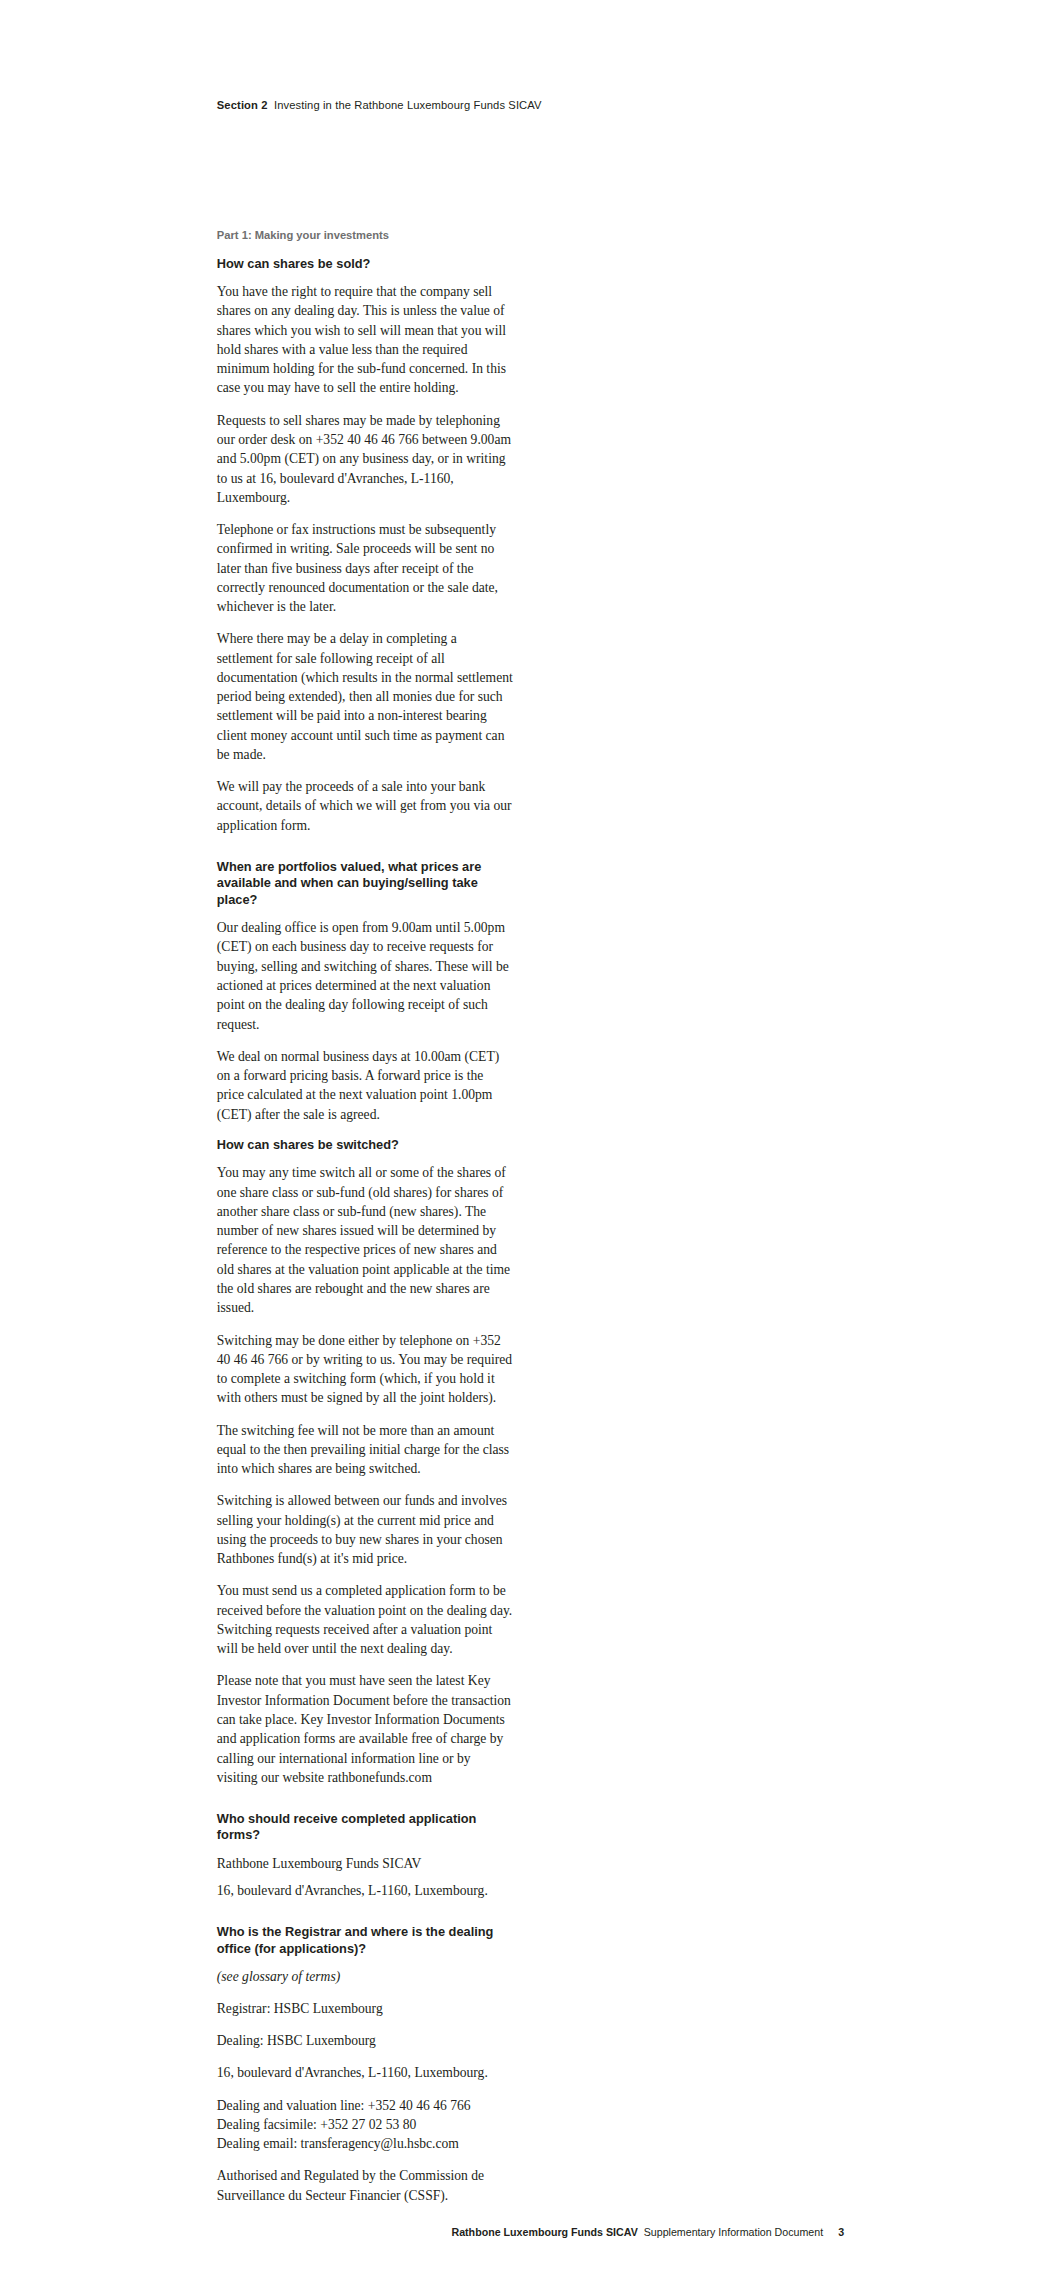Section 2 Investing in the Rathbone Luxembourg Funds SICAV
Part 1: Making your investments
How can shares be sold?
You have the right to require that the company sell shares on any dealing day. This is unless the value of shares which you wish to sell will mean that you will hold shares with a value less than the required minimum holding for the sub-fund concerned. In this case you may have to sell the entire holding.
Requests to sell shares may be made by telephoning our order desk on +352 40 46 46 766 between 9.00am and 5.00pm (CET) on any business day, or in writing to us at 16, boulevard d'Avranches, L-1160, Luxembourg.
Telephone or fax instructions must be subsequently confirmed in writing. Sale proceeds will be sent no later than five business days after receipt of the correctly renounced documentation or the sale date, whichever is the later.
Where there may be a delay in completing a settlement for sale following receipt of all documentation (which results in the normal settlement period being extended), then all monies due for such settlement will be paid into a non-interest bearing client money account until such time as payment can be made.
We will pay the proceeds of a sale into your bank account, details of which we will get from you via our application form.
When are portfolios valued, what prices are available and when can buying/selling take place?
Our dealing office is open from 9.00am until 5.00pm (CET) on each business day to receive requests for buying, selling and switching of shares. These will be actioned at prices determined at the next valuation point on the dealing day following receipt of such request.
We deal on normal business days at 10.00am (CET) on a forward pricing basis. A forward price is the price calculated at the next valuation point 1.00pm (CET) after the sale is agreed.
How can shares be switched?
You may any time switch all or some of the shares of one share class or sub-fund (old shares) for shares of another share class or sub-fund (new shares). The number of new shares issued will be determined by reference to the respective prices of new shares and old shares at the valuation point applicable at the time the old shares are rebought and the new shares are issued.
Switching may be done either by telephone on +352 40 46 46 766 or by writing to us. You may be required to complete a switching form (which, if you hold it with others must be signed by all the joint holders).
The switching fee will not be more than an amount equal to the then prevailing initial charge for the class into which shares are being switched.
Switching is allowed between our funds and involves selling your holding(s) at the current mid price and using the proceeds to buy new shares in your chosen Rathbones fund(s) at it's mid price.
You must send us a completed application form to be received before the valuation point on the dealing day. Switching requests received after a valuation point will be held over until the next dealing day.
Please note that you must have seen the latest Key Investor Information Document before the transaction can take place. Key Investor Information Documents and application forms are available free of charge by calling our international information line or by visiting our website rathbonefunds.com
Who should receive completed application forms?
Rathbone Luxembourg Funds SICAV
16, boulevard d'Avranches, L-1160, Luxembourg.
Who is the Registrar and where is the dealing office (for applications)?
(see glossary of terms)
Registrar: HSBC Luxembourg
Dealing: HSBC Luxembourg
16, boulevard d'Avranches, L-1160, Luxembourg.
Dealing and valuation line: +352 40 46 46 766
Dealing facsimile: +352 27 02 53 80
Dealing email: transferagency@lu.hsbc.com
Authorised and Regulated by the Commission de Surveillance du Secteur Financier (CSSF).
Rathbone Luxembourg Funds SICAV Supplementary Information Document3